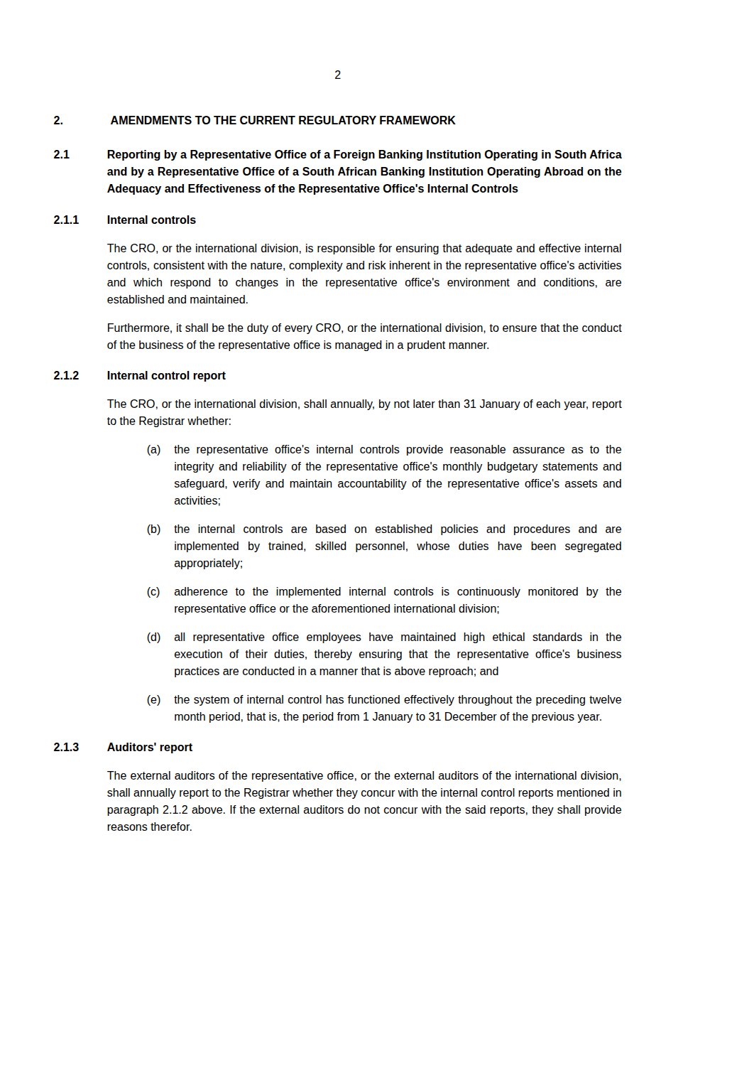2
2. AMENDMENTS TO THE CURRENT REGULATORY FRAMEWORK
2.1
Reporting by a Representative Office of a Foreign Banking Institution Operating in South Africa and by a Representative Office of a South African Banking Institution Operating Abroad on the Adequacy and Effectiveness of the Representative Office's Internal Controls
2.1.1
Internal controls
The CRO, or the international division, is responsible for ensuring that adequate and effective internal controls, consistent with the nature, complexity and risk inherent in the representative office's activities and which respond to changes in the representative office's environment and conditions, are established and maintained.
Furthermore, it shall be the duty of every CRO, or the international division, to ensure that the conduct of the business of the representative office is managed in a prudent manner.
2.1.2
Internal control report
The CRO, or the international division, shall annually, by not later than 31 January of each year, report to the Registrar whether:
(a) the representative office's internal controls provide reasonable assurance as to the integrity and reliability of the representative office's monthly budgetary statements and safeguard, verify and maintain accountability of the representative office's assets and activities;
(b) the internal controls are based on established policies and procedures and are implemented by trained, skilled personnel, whose duties have been segregated appropriately;
(c) adherence to the implemented internal controls is continuously monitored by the representative office or the aforementioned international division;
(d) all representative office employees have maintained high ethical standards in the execution of their duties, thereby ensuring that the representative office's business practices are conducted in a manner that is above reproach; and
(e) the system of internal control has functioned effectively throughout the preceding twelve month period, that is, the period from 1 January to 31 December of the previous year.
2.1.3
Auditors' report
The external auditors of the representative office, or the external auditors of the international division, shall annually report to the Registrar whether they concur with the internal control reports mentioned in paragraph 2.1.2 above. If the external auditors do not concur with the said reports, they shall provide reasons therefor.